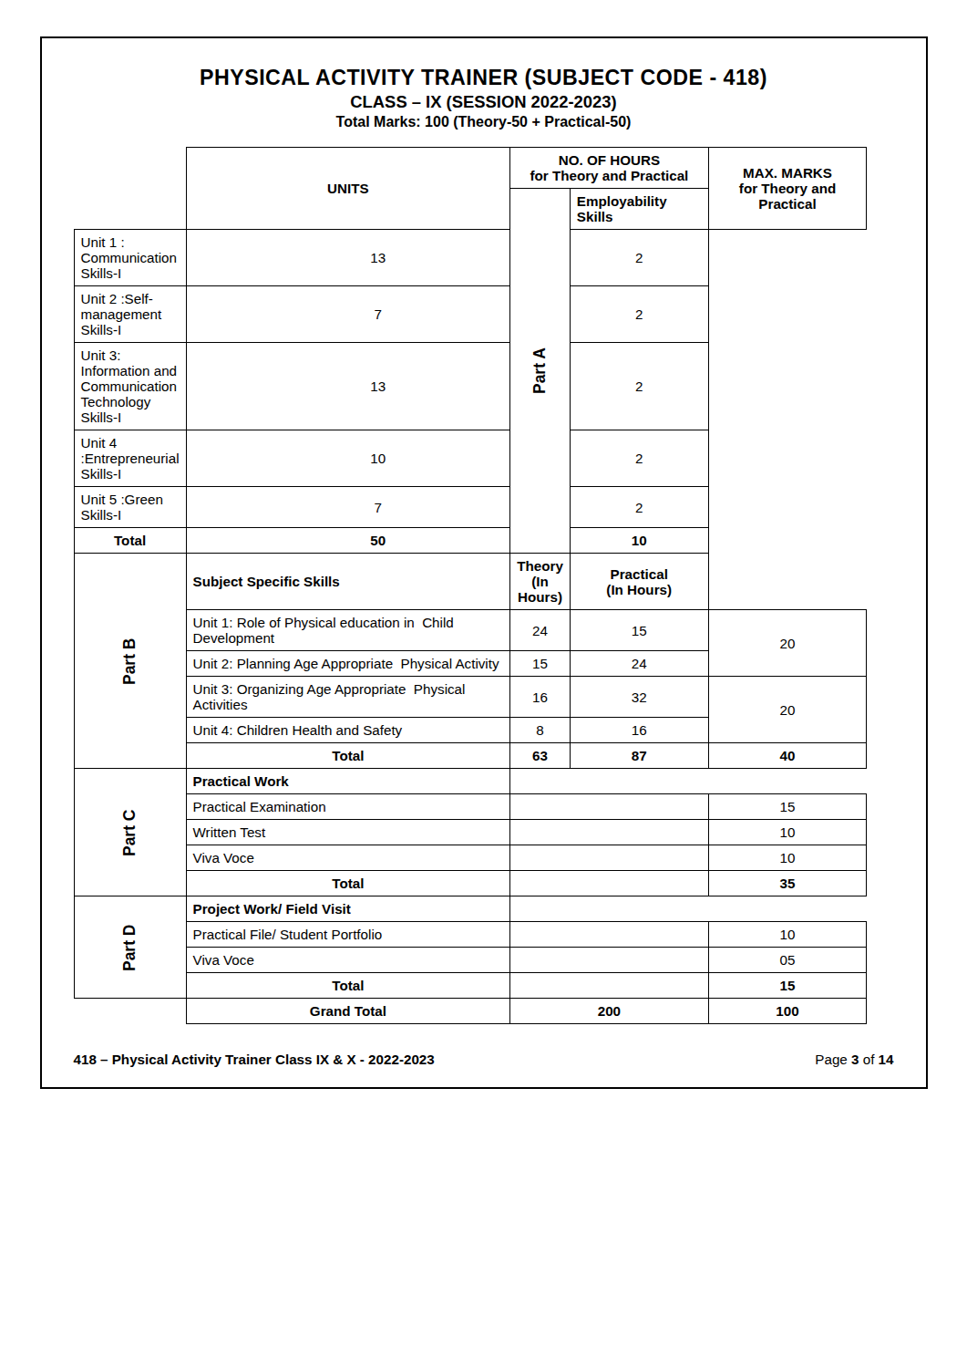PHYSICAL ACTIVITY TRAINER (SUBJECT CODE - 418)
CLASS – IX (SESSION 2022-2023)
Total Marks: 100 (Theory-50 + Practical-50)
| | UNITS | NO. OF HOURS for Theory and Practical | MAX. MARKS for Theory and Practical |
| --- | --- | --- | --- |
| Part A | Employability Skills | | |
| Unit 1 : Communication Skills-I | 13 | 2 |
| Unit 2 :Self-management Skills-I | 7 | 2 |
| Unit 3: Information and Communication Technology Skills-I | 13 | 2 |
| Unit 4 :Entrepreneurial Skills-I | 10 | 2 |
| Unit 5 :Green Skills-I | 7 | 2 |
| Total | 50 | 10 |
| Part B | Subject Specific Skills | Theory (In Hours) | Practical (In Hours) | |
| Unit 1: Role of Physical education in Child Development | 24 | 15 | 20 |
| Unit 2: Planning Age Appropriate Physical Activity | 15 | 24 |
| Unit 3: Organizing Age Appropriate Physical Activities | 16 | 32 | 20 |
| Unit 4: Children Health and Safety | 8 | 16 |
| Total | 63 | 87 | 40 |
| Part C | Practical Work | | |
| Practical Examination | | 15 |
| Written Test | | 10 |
| Viva Voce | | 10 |
| Total | | 35 |
| Part D | Project Work/ Field Visit | | |
| Practical File/ Student Portfolio | | 10 |
| Viva Voce | | 05 |
| Total | | 15 |
| | Grand Total | 200 | 100 |
418 – Physical Activity Trainer Class IX & X - 2022-2023 Page 3 of 14